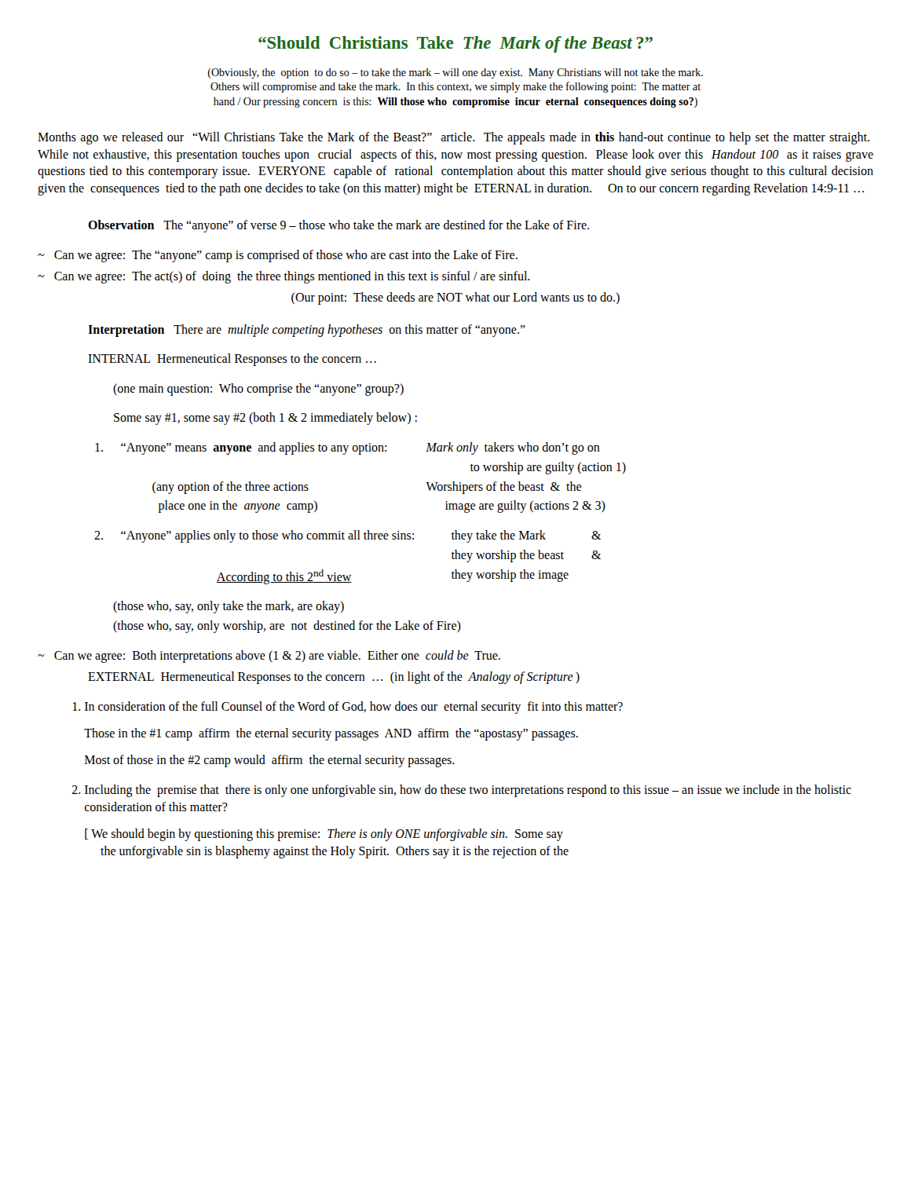“Should Christians Take The Mark of the Beast ?”
(Obviously, the option to do so – to take the mark – will one day exist. Many Christians will not take the mark.
Others will compromise and take the mark. In this context, we simply make the following point: The matter at
hand / Our pressing concern is this: Will those who compromise incur eternal consequences doing so?)
Months ago we released our “Will Christians Take the Mark of the Beast?” article. The appeals made in this hand-out continue to help set the matter straight. While not exhaustive, this presentation touches upon crucial aspects of this, now most pressing question. Please look over this Handout 100 as it raises grave questions tied to this contemporary issue. EVERYONE capable of rational contemplation about this matter should give serious thought to this cultural decision given the consequences tied to the path one decides to take (on this matter) might be ETERNAL in duration. On to our concern regarding Revelation 14:9-11 …
Observation The “anyone” of verse 9 – those who take the mark are destined for the Lake of Fire.
~ Can we agree: The “anyone” camp is comprised of those who are cast into the Lake of Fire.
~ Can we agree: The act(s) of doing the three things mentioned in this text is sinful / are sinful.
(Our point: These deeds are NOT what our Lord wants us to do.)
Interpretation There are multiple competing hypotheses on this matter of “anyone.”
INTERNAL Hermeneutical Responses to the concern …
(one main question: Who comprise the “anyone” group?)
Some say #1, some say #2 (both 1 & 2 immediately below) :
| 1. | “Anyone” means anyone and applies to any option: | Mark only takers who don’t go on |
| | | to worship are guilty (action 1) |
| | (any option of the three actions | Worshipers of the beast & the |
| | place one in the anyone camp) | image are guilty (actions 2 & 3) |
| 2. | “Anyone” applies only to those who commit all three sins: | they take the Mark | & |
| | | they worship the beast | & |
| | According to this 2 nd view | they worship the image | |
(those who, say, only take the mark, are okay)
(those who, say, only worship, are not destined for the Lake of Fire)
~ Can we agree: Both interpretations above (1 & 2) are viable. Either one could be True.
EXTERNAL Hermeneutical Responses to the concern … (in light of the Analogy of Scripture )
In consideration of the full Counsel of the Word of God, how does our eternal security fit into this matter?
Those in the #1 camp affirm the eternal security passages AND affirm the “apostasy” passages.
Most of those in the #2 camp would affirm the eternal security passages.
Including the premise that there is only one unforgivable sin, how do these two interpretations respond to this issue – an issue we include in the holistic consideration of this matter?
[ We should begin by questioning this premise: There is only ONE unforgivable sin. Some say
the unforgivable sin is blasphemy against the Holy Spirit. Others say it is the rejection of the